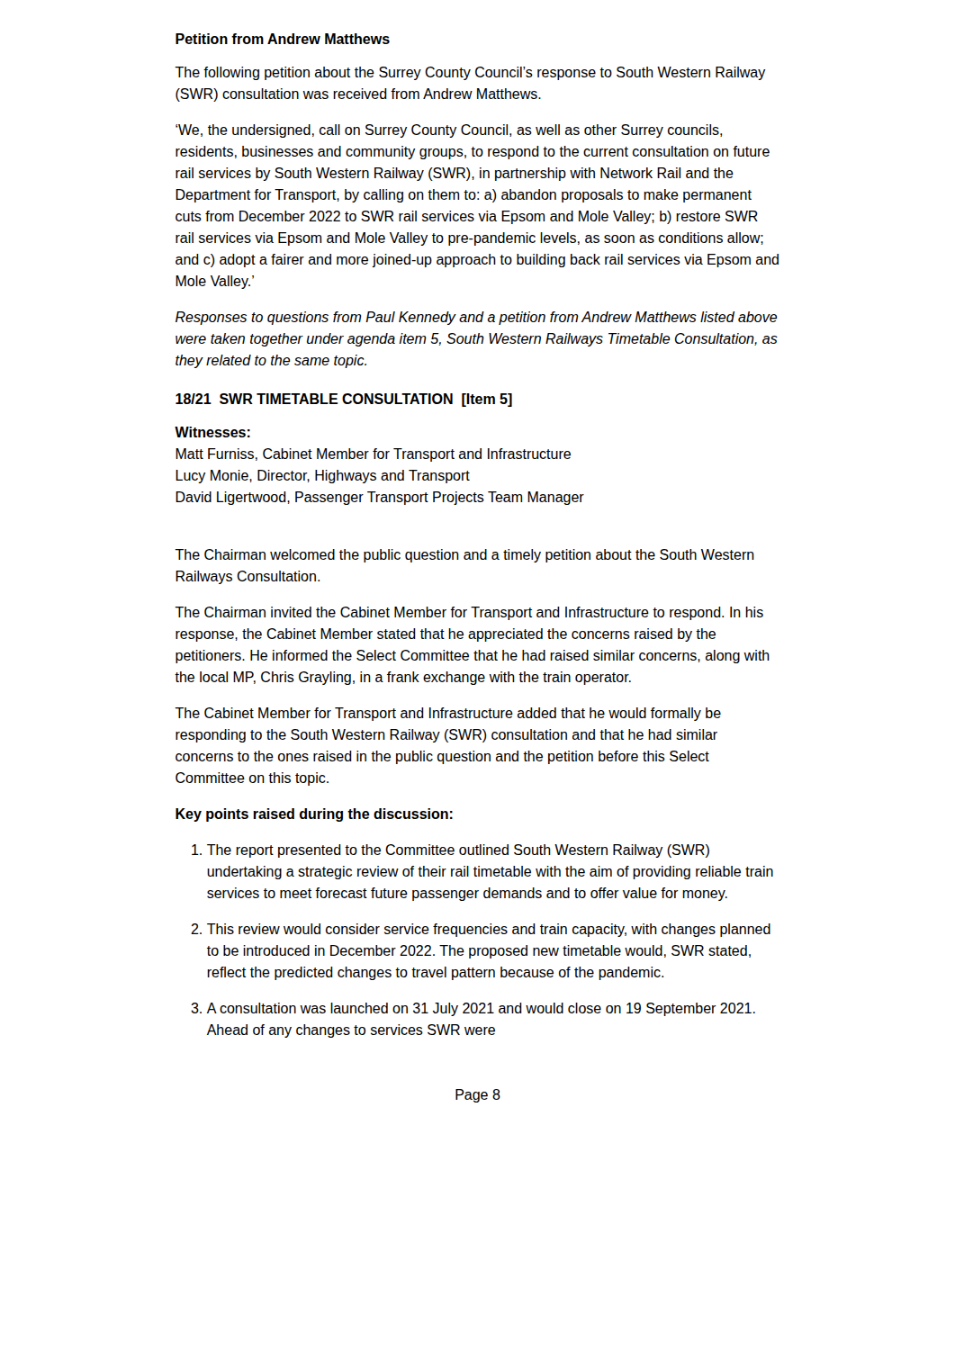Petition from Andrew Matthews
The following petition about the Surrey County Council’s response to South Western Railway (SWR) consultation was received from Andrew Matthews.
‘We, the undersigned, call on Surrey County Council, as well as other Surrey councils, residents, businesses and community groups, to respond to the current consultation on future rail services by South Western Railway (SWR), in partnership with Network Rail and the Department for Transport, by calling on them to: a) abandon proposals to make permanent cuts from December 2022 to SWR rail services via Epsom and Mole Valley; b) restore SWR rail services via Epsom and Mole Valley to pre-pandemic levels, as soon as conditions allow; and c) adopt a fairer and more joined-up approach to building back rail services via Epsom and Mole Valley.’
Responses to questions from Paul Kennedy and a petition from Andrew Matthews listed above were taken together under agenda item 5, South Western Railways Timetable Consultation, as they related to the same topic.
18/21 SWR TIMETABLE CONSULTATION [Item 5]
Witnesses:
Matt Furniss, Cabinet Member for Transport and Infrastructure
Lucy Monie, Director, Highways and Transport
David Ligertwood, Passenger Transport Projects Team Manager
The Chairman welcomed the public question and a timely petition about the South Western Railways Consultation.
The Chairman invited the Cabinet Member for Transport and Infrastructure to respond. In his response, the Cabinet Member stated that he appreciated the concerns raised by the petitioners. He informed the Select Committee that he had raised similar concerns, along with the local MP, Chris Grayling, in a frank exchange with the train operator.
The Cabinet Member for Transport and Infrastructure added that he would formally be responding to the South Western Railway (SWR) consultation and that he had similar concerns to the ones raised in the public question and the petition before this Select Committee on this topic.
Key points raised during the discussion:
The report presented to the Committee outlined South Western Railway (SWR) undertaking a strategic review of their rail timetable with the aim of providing reliable train services to meet forecast future passenger demands and to offer value for money.
This review would consider service frequencies and train capacity, with changes planned to be introduced in December 2022. The proposed new timetable would, SWR stated, reflect the predicted changes to travel pattern because of the pandemic.
A consultation was launched on 31 July 2021 and would close on 19 September 2021. Ahead of any changes to services SWR were
Page 8